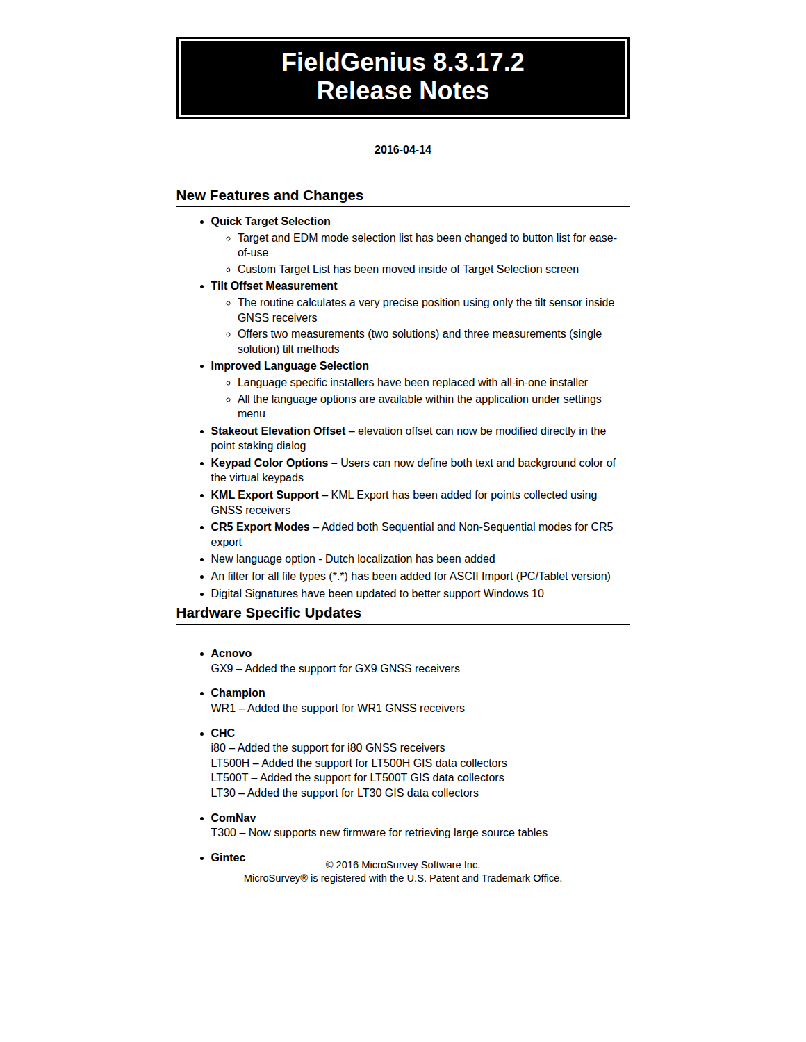FieldGenius 8.3.17.2
Release Notes
2016-04-14
New Features and Changes
Quick Target Selection
Target and EDM mode selection list has been changed to button list for ease-of-use
Custom Target List has been moved inside of Target Selection screen
Tilt Offset Measurement
The routine calculates a very precise position using only the tilt sensor inside GNSS receivers
Offers two measurements (two solutions) and three measurements (single solution) tilt methods
Improved Language Selection
Language specific installers have been replaced with all-in-one installer
All the language options are available within the application under settings menu
Stakeout Elevation Offset – elevation offset can now be modified directly in the point staking dialog
Keypad Color Options – Users can now define both text and background color of the virtual keypads
KML Export Support – KML Export has been added for points collected using GNSS receivers
CR5 Export Modes – Added both Sequential and Non-Sequential modes for CR5 export
New language option - Dutch localization has been added
An filter for all file types (*.*) has been added for ASCII Import (PC/Tablet version)
Digital Signatures have been updated to better support Windows 10
Hardware Specific Updates
Acnovo GX9 – Added the support for GX9 GNSS receivers
Champion WR1 – Added the support for WR1 GNSS receivers
CHC i80 – Added the support for i80 GNSS receivers
LT500H – Added the support for LT500H GIS data collectors
LT500T – Added the support for LT500T GIS data collectors
LT30 – Added the support for LT30 GIS data collectors
ComNav T300 – Now supports new firmware for retrieving large source tables
Gintec
© 2016 MicroSurvey Software Inc.
MicroSurvey® is registered with the U.S. Patent and Trademark Office.